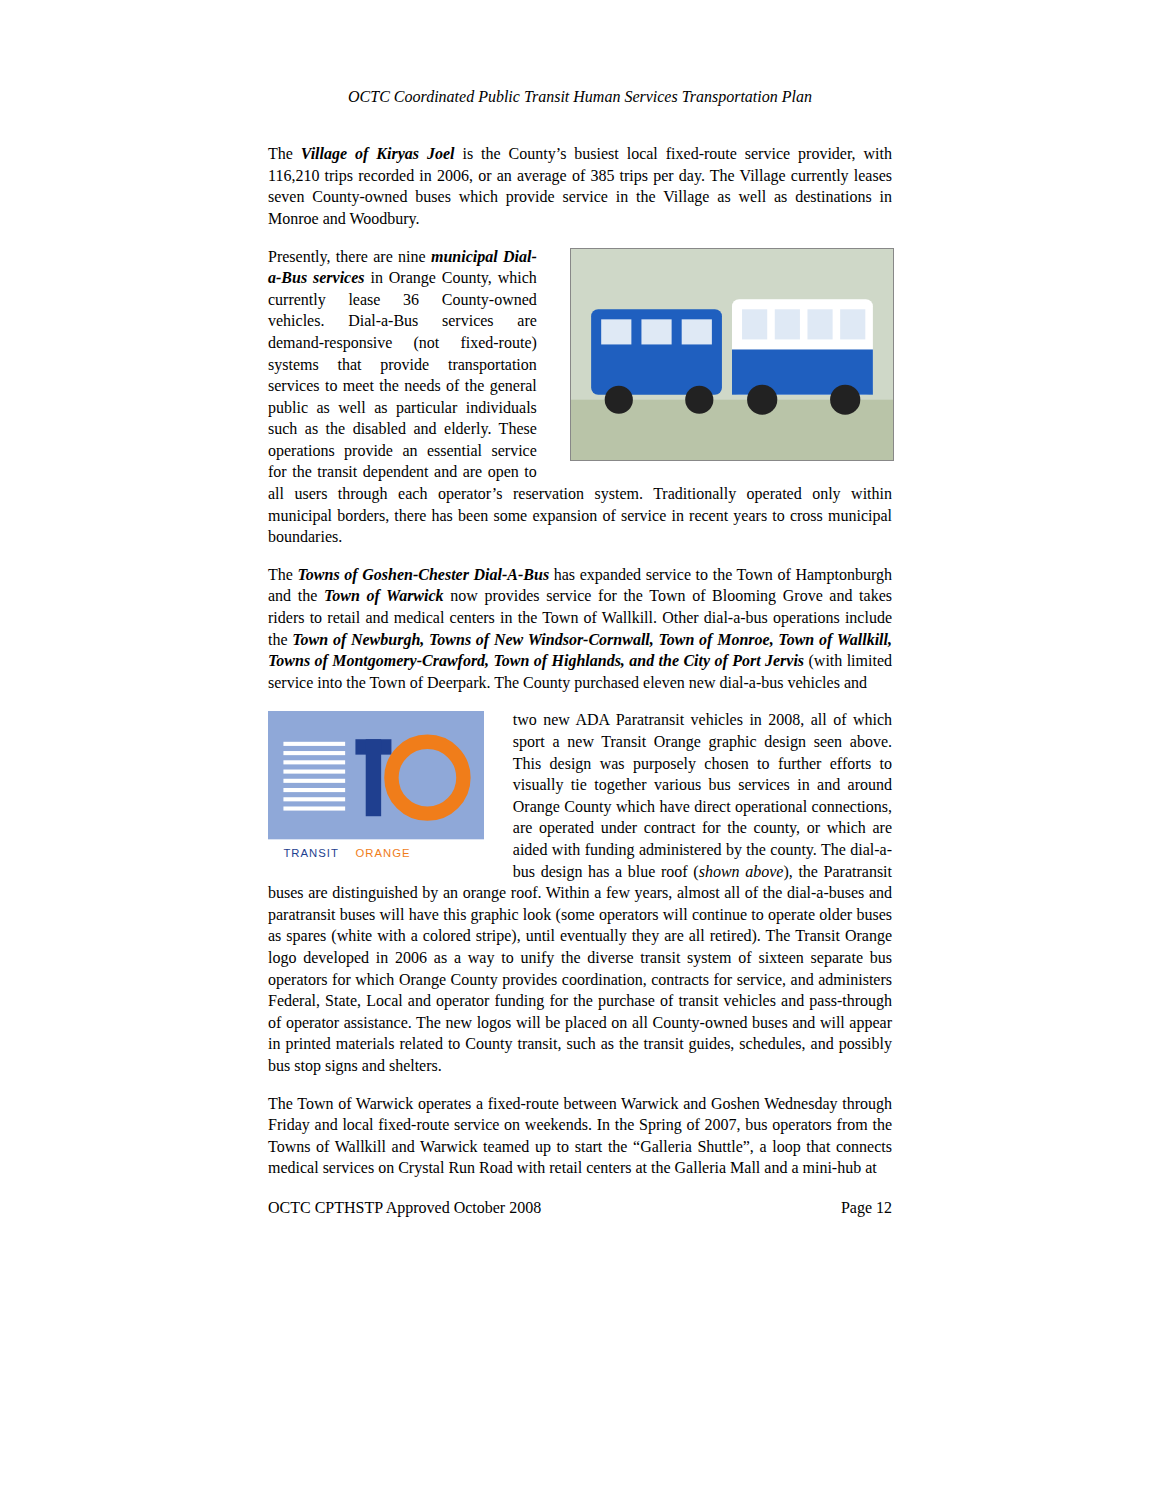OCTC Coordinated Public Transit Human Services Transportation Plan
The Village of Kiryas Joel is the County’s busiest local fixed-route service provider, with 116,210 trips recorded in 2006, or an average of 385 trips per day. The Village currently leases seven County-owned buses which provide service in the Village as well as destinations in Monroe and Woodbury.
Presently, there are nine municipal Dial-a-Bus services in Orange County, which currently lease 36 County-owned vehicles. Dial-a-Bus services are demand-responsive (not fixed-route) systems that provide transportation services to meet the needs of the general public as well as particular individuals such as the disabled and elderly. These operations provide an essential service for the transit dependent and are open to all users through each operator’s reservation system. Traditionally operated only within municipal borders, there has been some expansion of service in recent years to cross municipal boundaries.
The Towns of Goshen-Chester Dial-A-Bus has expanded service to the Town of Hamptonburgh and the Town of Warwick now provides service for the Town of Blooming Grove and takes riders to retail and medical centers in the Town of Wallkill. Other dial-a-bus operations include the Town of Newburgh, Towns of New Windsor-Cornwall, Town of Monroe, Town of Wallkill, Towns of Montgomery-Crawford, Town of Highlands, and the City of Port Jervis (with limited service into the Town of Deerpark. The County purchased eleven new dial-a-bus vehicles and
two new ADA Paratransit vehicles in 2008, all of which sport a new Transit Orange graphic design seen above. This design was purposely chosen to further efforts to visually tie together various bus services in and around Orange County which have direct operational connections, are operated under contract for the county, or which are aided with funding administered by the county. The dial-a-bus design has a blue roof (shown above), the Paratransit buses are distinguished by an orange roof. Within a few years, almost all of the dial-a-buses and paratransit buses will have this graphic look (some operators will continue to operate older buses as spares (white with a colored stripe), until eventually they are all retired). The Transit Orange logo developed in 2006 as a way to unify the diverse transit system of sixteen separate bus operators for which Orange County provides coordination, contracts for service, and administers Federal, State, Local and operator funding for the purchase of transit vehicles and pass-through of operator assistance. The new logos will be placed on all County-owned buses and will appear in printed materials related to County transit, such as the transit guides, schedules, and possibly bus stop signs and shelters.
The Town of Warwick operates a fixed-route between Warwick and Goshen Wednesday through Friday and local fixed-route service on weekends. In the Spring of 2007, bus operators from the Towns of Wallkill and Warwick teamed up to start the “Galleria Shuttle”, a loop that connects medical services on Crystal Run Road with retail centers at the Galleria Mall and a mini-hub at
OCTC CPTHSTP Approved October 2008 Page 12